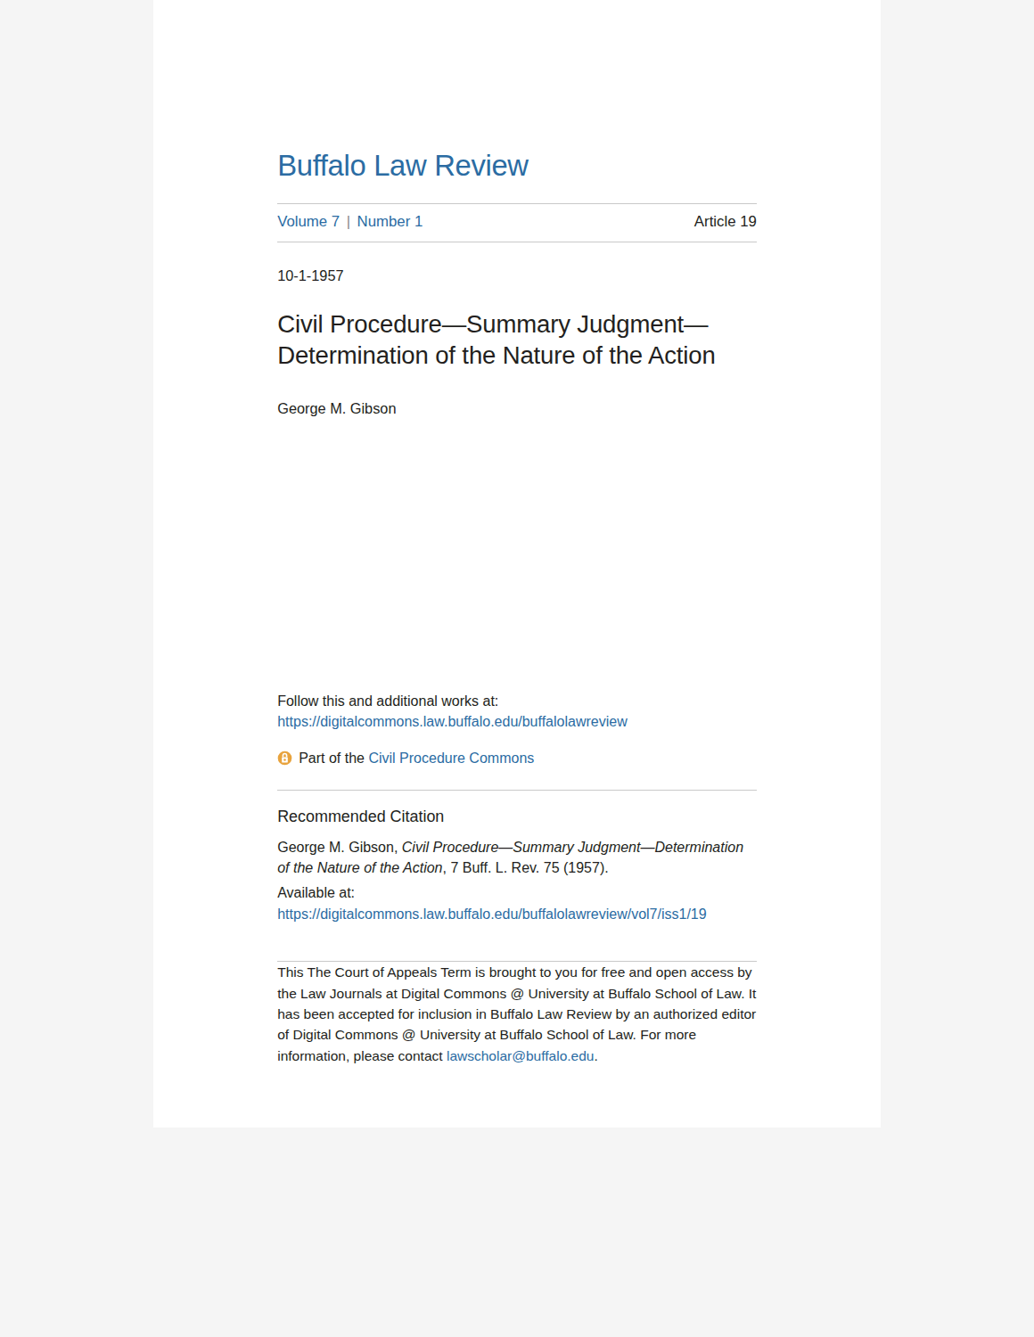Buffalo Law Review
Volume 7|Number 1
Article 19
10-1-1957
Civil Procedure—Summary Judgment—Determination of the Nature of the Action
George M. Gibson
Follow this and additional works at: https://digitalcommons.law.buffalo.edu/buffalolawreview
Part of the Civil Procedure Commons
Recommended Citation
George M. Gibson, Civil Procedure—Summary Judgment—Determination of the Nature of the Action, 7 Buff. L. Rev. 75 (1957).
Available at: https://digitalcommons.law.buffalo.edu/buffalolawreview/vol7/iss1/19
This The Court of Appeals Term is brought to you for free and open access by the Law Journals at Digital Commons @ University at Buffalo School of Law. It has been accepted for inclusion in Buffalo Law Review by an authorized editor of Digital Commons @ University at Buffalo School of Law. For more information, please contact lawscholar@buffalo.edu.